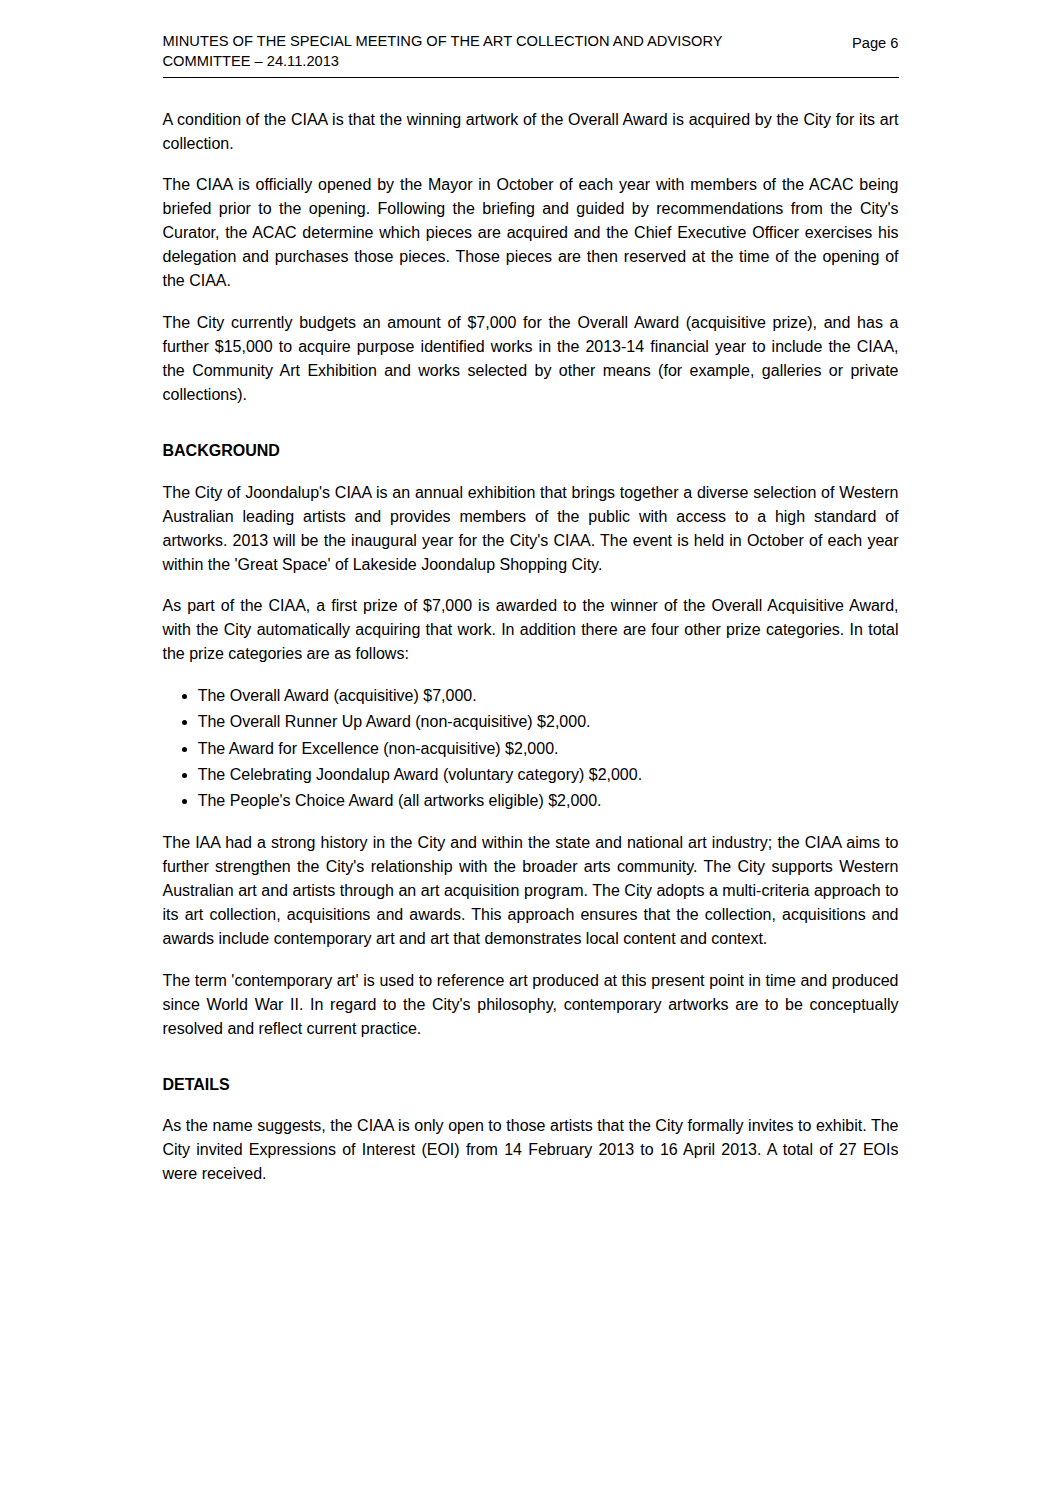Minutes of the Special Meeting of the Art Collection and Advisory
Committee – 24.11.2013
Page 6
A condition of the CIAA is that the winning artwork of the Overall Award is acquired by the City for its art collection.
The CIAA is officially opened by the Mayor in October of each year with members of the ACAC being briefed prior to the opening. Following the briefing and guided by recommendations from the City's Curator, the ACAC determine which pieces are acquired and the Chief Executive Officer exercises his delegation and purchases those pieces. Those pieces are then reserved at the time of the opening of the CIAA.
The City currently budgets an amount of $7,000 for the Overall Award (acquisitive prize), and has a further $15,000 to acquire purpose identified works in the 2013-14 financial year to include the CIAA, the Community Art Exhibition and works selected by other means (for example, galleries or private collections).
Background
The City of Joondalup's CIAA is an annual exhibition that brings together a diverse selection of Western Australian leading artists and provides members of the public with access to a high standard of artworks. 2013 will be the inaugural year for the City's CIAA. The event is held in October of each year within the 'Great Space' of Lakeside Joondalup Shopping City.
As part of the CIAA, a first prize of $7,000 is awarded to the winner of the Overall Acquisitive Award, with the City automatically acquiring that work. In addition there are four other prize categories. In total the prize categories are as follows:
The Overall Award (acquisitive) $7,000.
The Overall Runner Up Award (non-acquisitive) $2,000.
The Award for Excellence (non-acquisitive) $2,000.
The Celebrating Joondalup Award (voluntary category) $2,000.
The People's Choice Award (all artworks eligible) $2,000.
The IAA had a strong history in the City and within the state and national art industry; the CIAA aims to further strengthen the City's relationship with the broader arts community. The City supports Western Australian art and artists through an art acquisition program. The City adopts a multi-criteria approach to its art collection, acquisitions and awards. This approach ensures that the collection, acquisitions and awards include contemporary art and art that demonstrates local content and context.
The term 'contemporary art' is used to reference art produced at this present point in time and produced since World War II. In regard to the City's philosophy, contemporary artworks are to be conceptually resolved and reflect current practice.
Details
As the name suggests, the CIAA is only open to those artists that the City formally invites to exhibit. The City invited Expressions of Interest (EOI) from 14 February 2013 to 16 April 2013. A total of 27 EOIs were received.